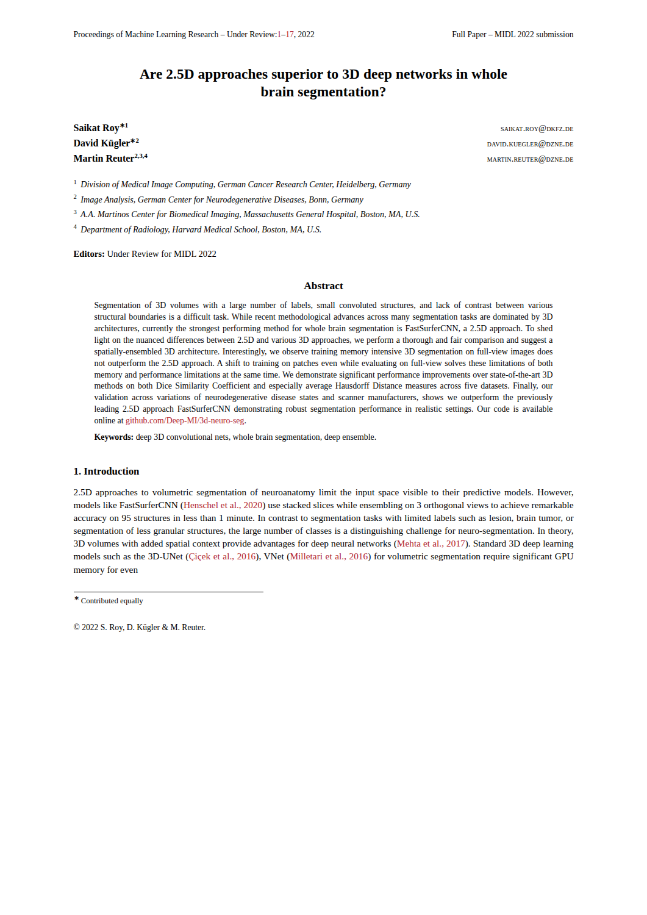Proceedings of Machine Learning Research – Under Review:1–17, 2022
Full Paper – MIDL 2022 submission
Are 2.5D approaches superior to 3D deep networks in whole
brain segmentation?
Saikat Roy∗1 saikat.roy@dkfz.de
David Kügler∗2 david.kuegler@dzne.de
Martin Reuter2,3,4 martin.reuter@dzne.de
1 Division of Medical Image Computing, German Cancer Research Center, Heidelberg, Germany
2 Image Analysis, German Center for Neurodegenerative Diseases, Bonn, Germany
3 A.A. Martinos Center for Biomedical Imaging, Massachusetts General Hospital, Boston, MA, U.S.
4 Department of Radiology, Harvard Medical School, Boston, MA, U.S.
Editors: Under Review for MIDL 2022
Abstract
Segmentation of 3D volumes with a large number of labels, small convoluted structures, and lack of contrast between various structural boundaries is a difficult task. While recent methodological advances across many segmentation tasks are dominated by 3D architectures, currently the strongest performing method for whole brain segmentation is FastSurferCNN, a 2.5D approach. To shed light on the nuanced differences between 2.5D and various 3D approaches, we perform a thorough and fair comparison and suggest a spatially-ensembled 3D architecture. Interestingly, we observe training memory intensive 3D segmentation on full-view images does not outperform the 2.5D approach. A shift to training on patches even while evaluating on full-view solves these limitations of both memory and performance limitations at the same time. We demonstrate significant performance improvements over state-of-the-art 3D methods on both Dice Similarity Coefficient and especially average Hausdorff Distance measures across five datasets. Finally, our validation across variations of neurodegenerative disease states and scanner manufacturers, shows we outperform the previously leading 2.5D approach FastSurferCNN demonstrating robust segmentation performance in realistic settings. Our code is available online at github.com/Deep-MI/3d-neuro-seg.
Keywords: deep 3D convolutional nets, whole brain segmentation, deep ensemble.
1. Introduction
2.5D approaches to volumetric segmentation of neuroanatomy limit the input space visible to their predictive models. However, models like FastSurferCNN (Henschel et al., 2020) use stacked slices while ensembling on 3 orthogonal views to achieve remarkable accuracy on 95 structures in less than 1 minute. In contrast to segmentation tasks with limited labels such as lesion, brain tumor, or segmentation of less granular structures, the large number of classes is a distinguishing challenge for neuro-segmentation. In theory, 3D volumes with added spatial context provide advantages for deep neural networks (Mehta et al., 2017). Standard 3D deep learning models such as the 3D-UNet (Çiçek et al., 2016), VNet (Milletari et al., 2016) for volumetric segmentation require significant GPU memory for even
∗ Contributed equally
© 2022 S. Roy, D. Kügler & M. Reuter.